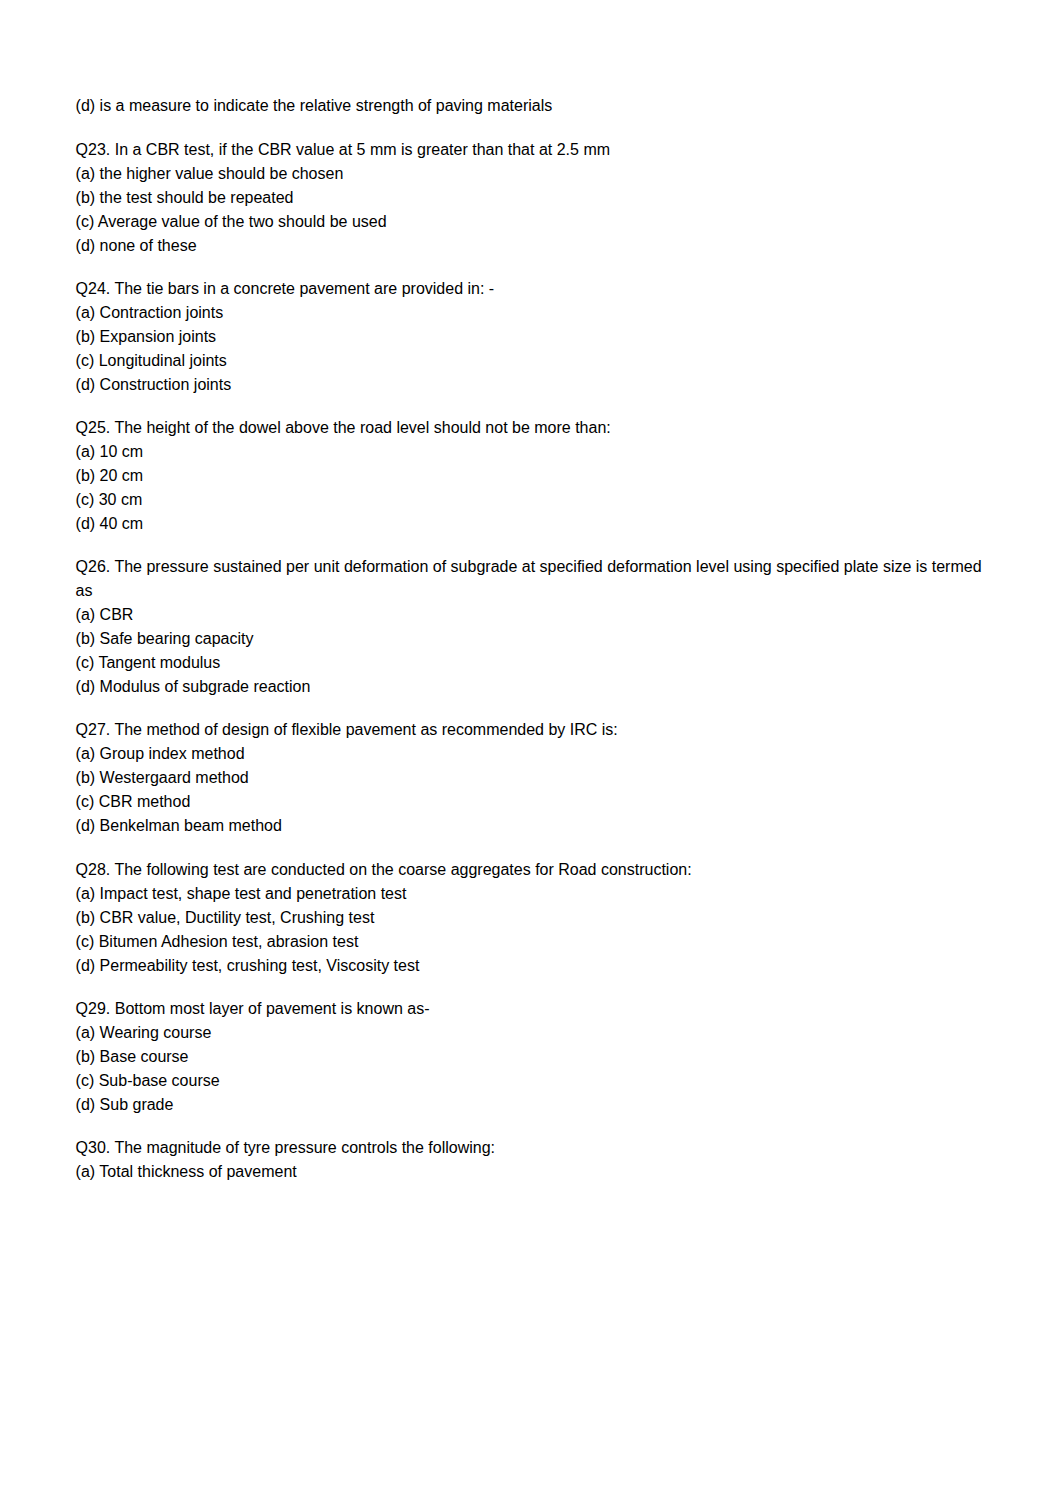(d) is a measure to indicate the relative strength of paving materials
Q23. In a CBR test, if the CBR value at 5 mm is greater than that at 2.5 mm
(a) the higher value should be chosen
(b) the test should be repeated
(c) Average value of the two should be used
(d) none of these
Q24. The tie bars in a concrete pavement are provided in: -
(a) Contraction joints
(b) Expansion joints
(c) Longitudinal joints
(d) Construction joints
Q25. The height of the dowel above the road level should not be more than:
(a) 10 cm
(b) 20 cm
(c) 30 cm
(d) 40 cm
Q26. The pressure sustained per unit deformation of subgrade at specified deformation level using specified plate size is termed as
(a) CBR
(b) Safe bearing capacity
(c) Tangent modulus
(d) Modulus of subgrade reaction
Q27. The method of design of flexible pavement as recommended by IRC is:
(a) Group index method
(b) Westergaard method
(c) CBR method
(d) Benkelman beam method
Q28. The following test are conducted on the coarse aggregates for Road construction:
(a) Impact test, shape test and penetration test
(b) CBR value, Ductility test, Crushing test
(c) Bitumen Adhesion test, abrasion test
(d) Permeability test, crushing test, Viscosity test
Q29. Bottom most layer of pavement is known as-
(a) Wearing course
(b) Base course
(c) Sub-base course
(d) Sub grade
Q30. The magnitude of tyre pressure controls the following:
(a) Total thickness of pavement